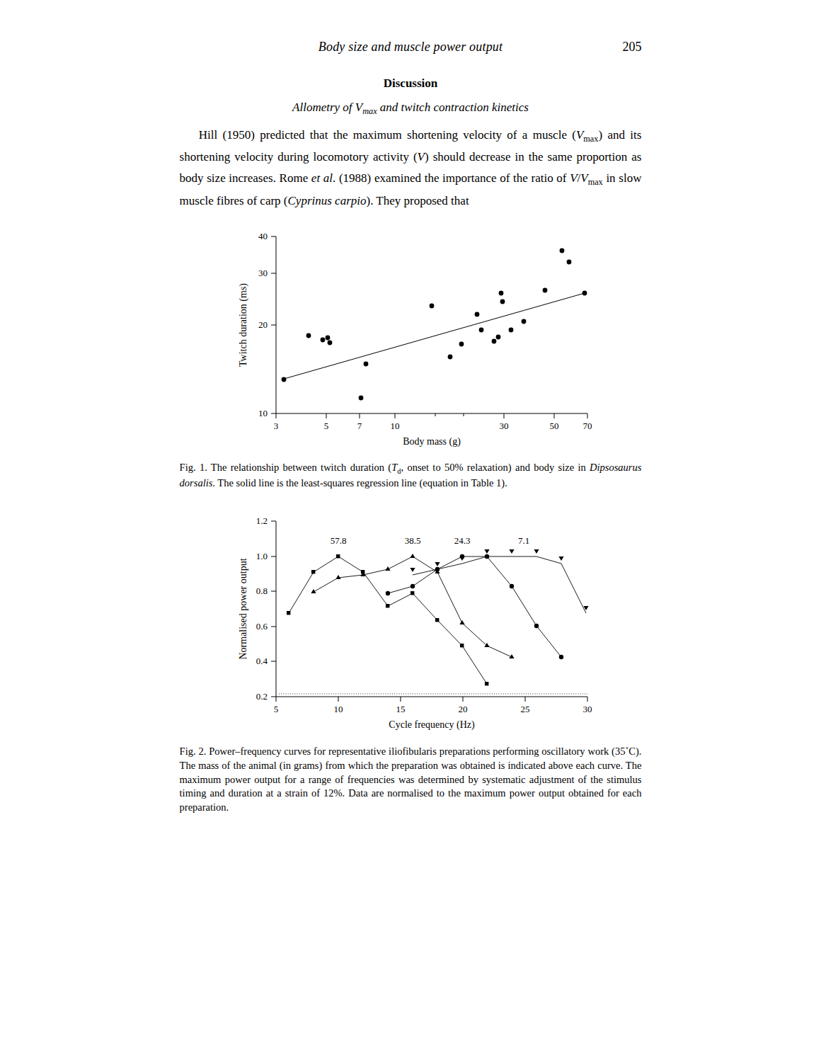Body size and muscle power output 205
Discussion
Allometry of Vmax and twitch contraction kinetics
Hill (1950) predicted that the maximum shortening velocity of a muscle (Vmax) and its shortening velocity during locomotory activity (V) should decrease in the same proportion as body size increases. Rome et al. (1988) examined the importance of the ratio of V/Vmax in slow muscle fibres of carp (Cyprinus carpio). They proposed that
10 20 30 40 3 5 7 10 30 50 70 Body mass (g) Twitch duration (ms)
Fig. 1. The relationship between twitch duration (Td, onset to 50% relaxation) and body size in Dipsosaurus dorsalis. The solid line is the least-squares regression line (equation in Table 1).
0.2 0.4 0.6 0.8 1.0 1.2 5 10 15 20 25 30 Cycle frequency (Hz) Normalised power output 57.8 38.5 24.3 7.1
Fig. 2. Power–frequency curves for representative iliofibularis preparations performing oscillatory work (35˚C). The mass of the animal (in grams) from which the preparation was obtained is indicated above each curve. The maximum power output for a range of frequencies was determined by systematic adjustment of the stimulus timing and duration at a strain of 12%. Data are normalised to the maximum power output obtained for each preparation.